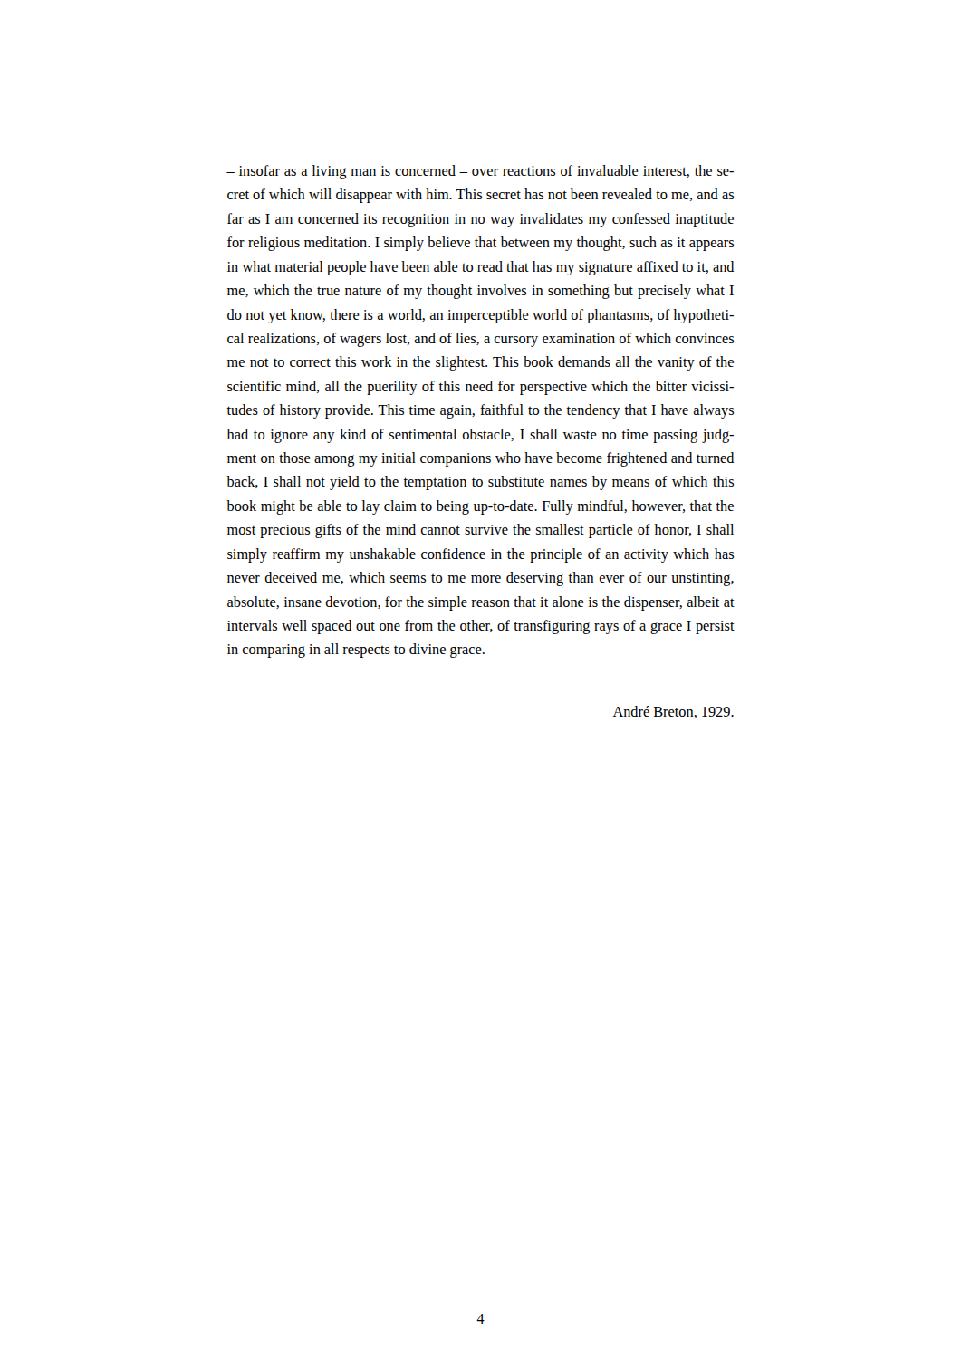– insofar as a living man is concerned – over reactions of invaluable interest, the secret of which will disappear with him. This secret has not been revealed to me, and as far as I am concerned its recognition in no way invalidates my confessed inaptitude for religious meditation. I simply believe that between my thought, such as it appears in what material people have been able to read that has my signature affixed to it, and me, which the true nature of my thought involves in something but precisely what I do not yet know, there is a world, an imperceptible world of phantasms, of hypothetical realizations, of wagers lost, and of lies, a cursory examination of which convinces me not to correct this work in the slightest. This book demands all the vanity of the scientific mind, all the puerility of this need for perspective which the bitter vicissitudes of history provide. This time again, faithful to the tendency that I have always had to ignore any kind of sentimental obstacle, I shall waste no time passing judgment on those among my initial companions who have become frightened and turned back, I shall not yield to the temptation to substitute names by means of which this book might be able to lay claim to being up-to-date. Fully mindful, however, that the most precious gifts of the mind cannot survive the smallest particle of honor, I shall simply reaffirm my unshakable confidence in the principle of an activity which has never deceived me, which seems to me more deserving than ever of our unstinting, absolute, insane devotion, for the simple reason that it alone is the dispenser, albeit at intervals well spaced out one from the other, of transfiguring rays of a grace I persist in comparing in all respects to divine grace.
André Breton, 1929.
4